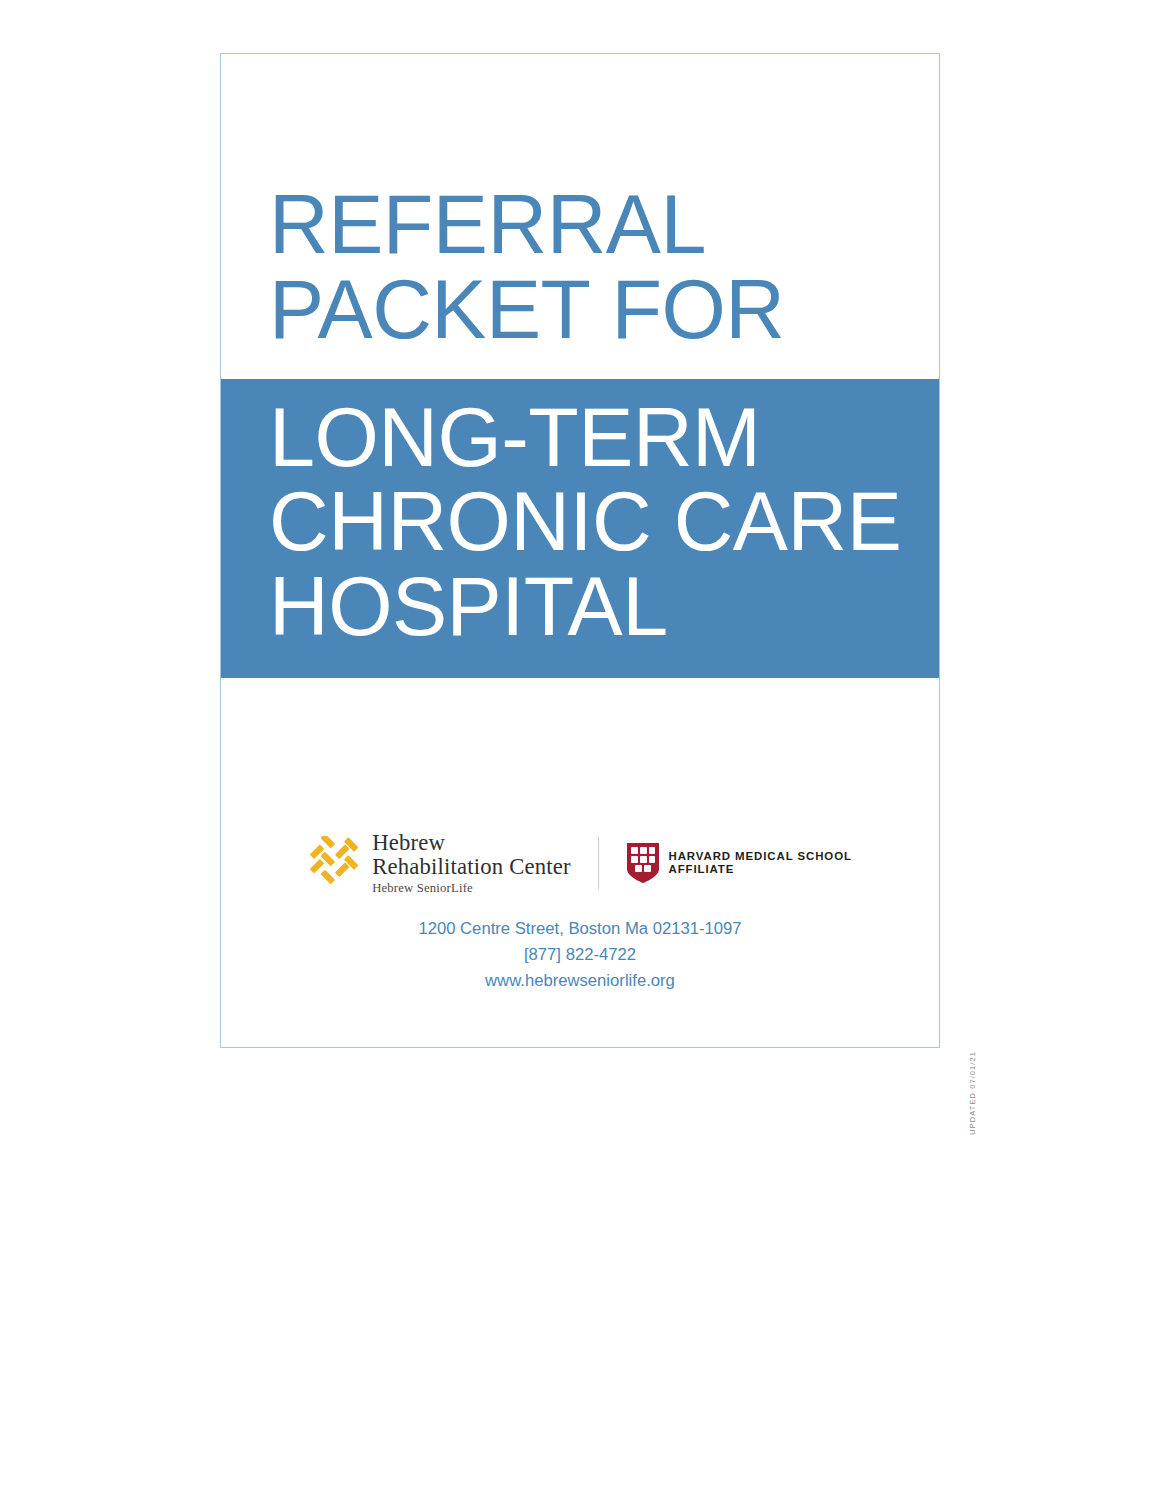REFERRAL PACKET FOR
LONG-TERM CHRONIC CARE HOSPITAL
Hebrew
Rehabilitation Center
Hebrew SeniorLife
HARVARD MEDICAL SCHOOL
AFFILIATE
1200 Centre Street, Boston Ma 02131-1097
[877] 822-4722
www.hebrewseniorlife.org
UPDATED 07/01/21